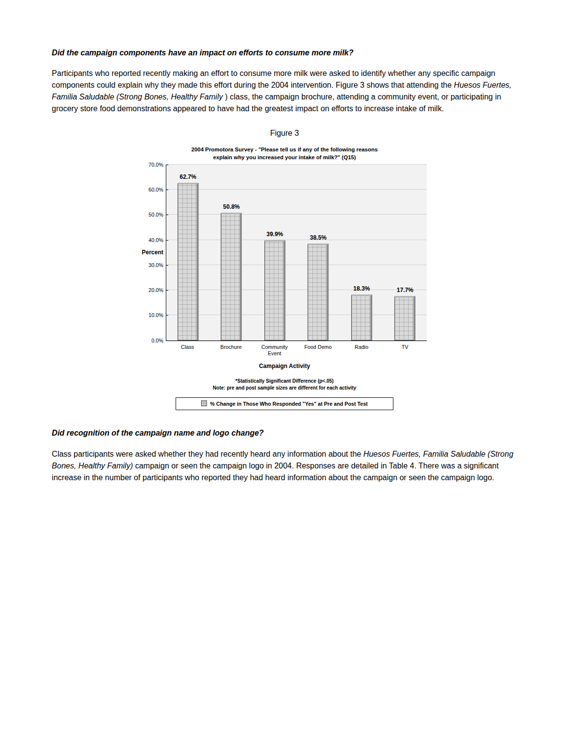Did the campaign components have an impact on efforts to consume more milk?
Participants who reported recently making an effort to consume more milk were asked to identify whether any specific campaign components could explain why they made this effort during the 2004 intervention. Figure 3 shows that attending the Huesos Fuertes, Familia Saludable (Strong Bones, Healthy Family ) class, the campaign brochure, attending a community event, or participating in grocery store food demonstrations appeared to have had the greatest impact on efforts to increase intake of milk.
Figure 3
2004 Promotora Survey - "Please tell us if any of the following reasons
explain why you increased your intake of milk?" (Q15)
Percent
70.0%
60.0%
50.0%
40.0%
30.0%
20.0%
10.0%
0.0%
62.7%
50.8%
39.9%
38.5%
18.3%
17.7%
Class
Brochure
Community
Event
Food Demo
Radio
TV
Campaign Activity
*Statistically Significant Difference (p<.05)
Note: pre and post sample sizes are different for each activity
% Change in Those Who Responded "Yes" at Pre and Post Test
Did recognition of the campaign name and logo change?
Class participants were asked whether they had recently heard any information about the Huesos Fuertes, Familia Saludable (Strong Bones, Healthy Family) campaign or seen the campaign logo in 2004. Responses are detailed in Table 4. There was a significant increase in the number of participants who reported they had heard information about the campaign or seen the campaign logo.